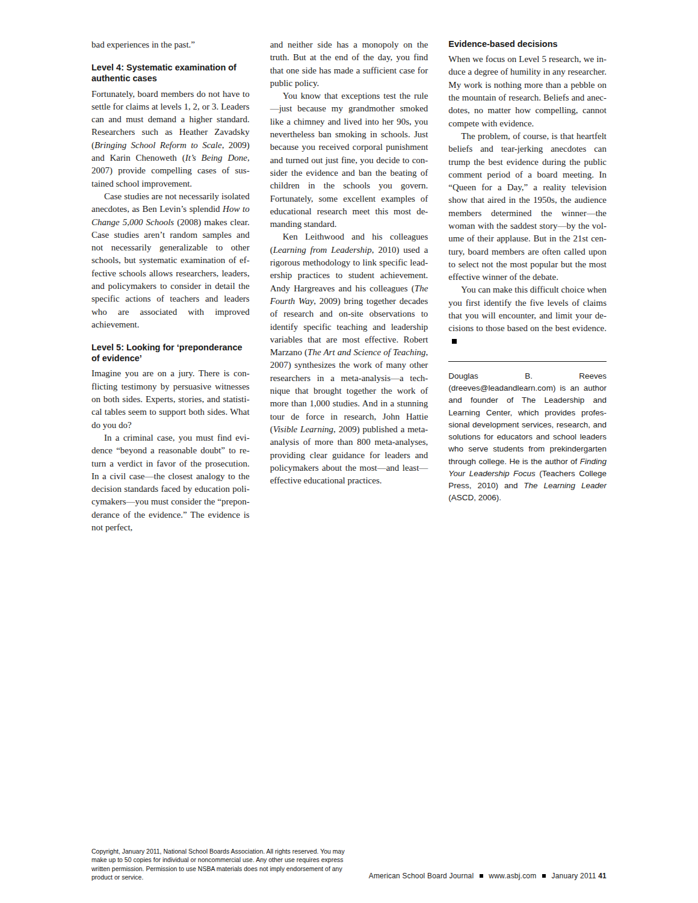bad experiences in the past.”
Level 4: Systematic examination of authentic cases
Fortunately, board members do not have to settle for claims at levels 1, 2, or 3. Leaders can and must demand a higher standard. Researchers such as Heather Zavadsky (Bringing School Reform to Scale, 2009) and Karin Chenoweth (It’s Being Done, 2007) provide compelling cases of sustained school improvement.
Case studies are not necessarily isolated anecdotes, as Ben Levin’s splendid How to Change 5,000 Schools (2008) makes clear. Case studies aren’t random samples and not necessarily generalizable to other schools, but systematic examination of effective schools allows researchers, leaders, and policymakers to consider in detail the specific actions of teachers and leaders who are associated with improved achievement.
Level 5: Looking for ‘preponderance of evidence’
Imagine you are on a jury. There is conflicting testimony by persuasive witnesses on both sides. Experts, stories, and statistical tables seem to support both sides. What do you do?
In a criminal case, you must find evidence “beyond a reasonable doubt” to return a verdict in favor of the prosecution. In a civil case—the closest analogy to the decision standards faced by education policymakers—you must consider the “preponderance of the evidence.” The evidence is not perfect,
and neither side has a monopoly on the truth. But at the end of the day, you find that one side has made a sufficient case for public policy.
You know that exceptions test the rule—just because my grandmother smoked like a chimney and lived into her 90s, you nevertheless ban smoking in schools. Just because you received corporal punishment and turned out just fine, you decide to consider the evidence and ban the beating of children in the schools you govern. Fortunately, some excellent examples of educational research meet this most demanding standard.
Ken Leithwood and his colleagues (Learning from Leadership, 2010) used a rigorous methodology to link specific leadership practices to student achievement. Andy Hargreaves and his colleagues (The Fourth Way, 2009) bring together decades of research and on-site observations to identify specific teaching and leadership variables that are most effective. Robert Marzano (The Art and Science of Teaching, 2007) synthesizes the work of many other researchers in a meta-analysis—a technique that brought together the work of more than 1,000 studies. And in a stunning tour de force in research, John Hattie (Visible Learning, 2009) published a meta-analysis of more than 800 meta-analyses, providing clear guidance for leaders and policymakers about the most—and least—effective educational practices.
Evidence-based decisions
When we focus on Level 5 research, we induce a degree of humility in any researcher. My work is nothing more than a pebble on the mountain of research. Beliefs and anecdotes, no matter how compelling, cannot compete with evidence.
The problem, of course, is that heartfelt beliefs and tear-jerking anecdotes can trump the best evidence during the public comment period of a board meeting. In “Queen for a Day,” a reality television show that aired in the 1950s, the audience members determined the winner—the woman with the saddest story—by the volume of their applause. But in the 21st century, board members are often called upon to select not the most popular but the most effective winner of the debate.
You can make this difficult choice when you first identify the five levels of claims that you will encounter, and limit your decisions to those based on the best evidence.
Douglas B. Reeves (dreeves@leadandlearn.com) is an author and founder of The Leadership and Learning Center, which provides professional development services, research, and solutions for educators and school leaders who serve students from prekindergarten through college. He is the author of Finding Your Leadership Focus (Teachers College Press, 2010) and The Learning Leader (ASCD, 2006).
Copyright, January 2011, National School Boards Association. All rights reserved. You may make up to 50 copies for individual or noncommercial use. Any other use requires express written permission. Permission to use NSBA materials does not imply endorsement of any product or service.
American School Board Journal www.asbj.com January 2011 41